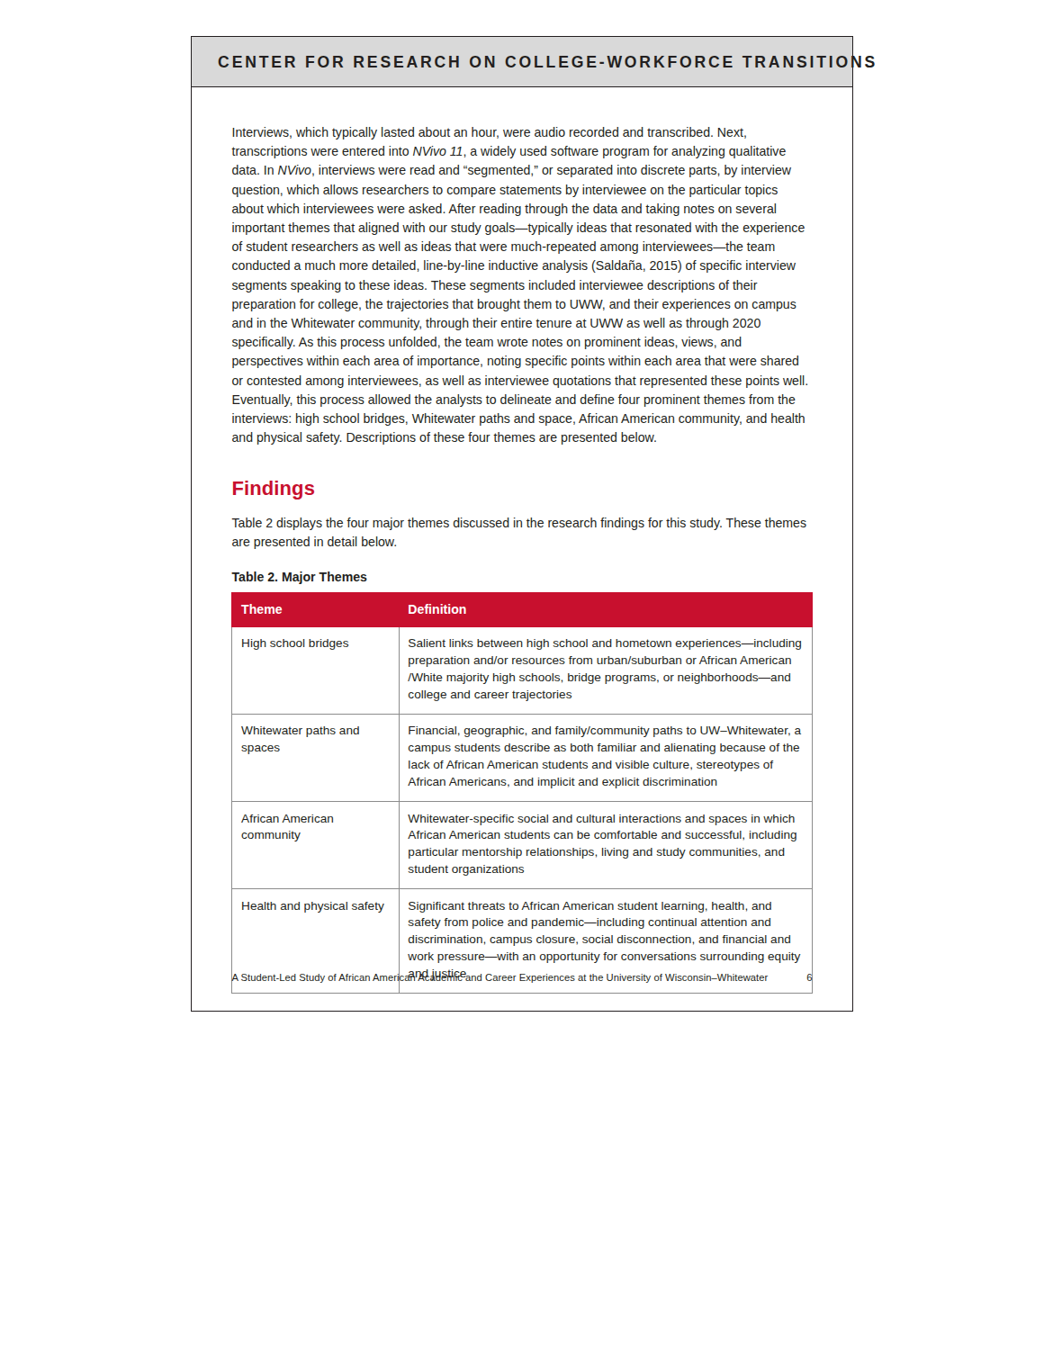Center for Research on College-Workforce Transitions
Interviews, which typically lasted about an hour, were audio recorded and transcribed. Next, transcriptions were entered into NVivo 11, a widely used software program for analyzing qualitative data. In NVivo, interviews were read and “segmented,” or separated into discrete parts, by interview question, which allows researchers to compare statements by interviewee on the particular topics about which interviewees were asked. After reading through the data and taking notes on several important themes that aligned with our study goals—typically ideas that resonated with the experience of student researchers as well as ideas that were much-repeated among interviewees—the team conducted a much more detailed, line-by-line inductive analysis (Saldaña, 2015) of specific interview segments speaking to these ideas. These segments included interviewee descriptions of their preparation for college, the trajectories that brought them to UWW, and their experiences on campus and in the Whitewater community, through their entire tenure at UWW as well as through 2020 specifically. As this process unfolded, the team wrote notes on prominent ideas, views, and perspectives within each area of importance, noting specific points within each area that were shared or contested among interviewees, as well as interviewee quotations that represented these points well. Eventually, this process allowed the analysts to delineate and define four prominent themes from the interviews: high school bridges, Whitewater paths and space, African American community, and health and physical safety. Descriptions of these four themes are presented below.
Findings
Table 2 displays the four major themes discussed in the research findings for this study. These themes are presented in detail below.
Table 2. Major Themes
| Theme | Definition |
| --- | --- |
| High school bridges | Salient links between high school and hometown experiences—including preparation and/or resources from urban/suburban or African American /White majority high schools, bridge programs, or neighborhoods—and college and career trajectories |
| Whitewater paths and spaces | Financial, geographic, and family/community paths to UW–Whitewater, a campus students describe as both familiar and alienating because of the lack of African American students and visible culture, stereotypes of African Americans, and implicit and explicit discrimination |
| African American community | Whitewater-specific social and cultural interactions and spaces in which African American students can be comfortable and successful, including particular mentorship relationships, living and study communities, and student organizations |
| Health and physical safety | Significant threats to African American student learning, health, and safety from police and pandemic—including continual attention and discrimination, campus closure, social disconnection, and financial and work pressure—with an opportunity for conversations surrounding equity and justice |
A Student-Led Study of African American Academic and Career Experiences at the University of Wisconsin–Whitewater 6